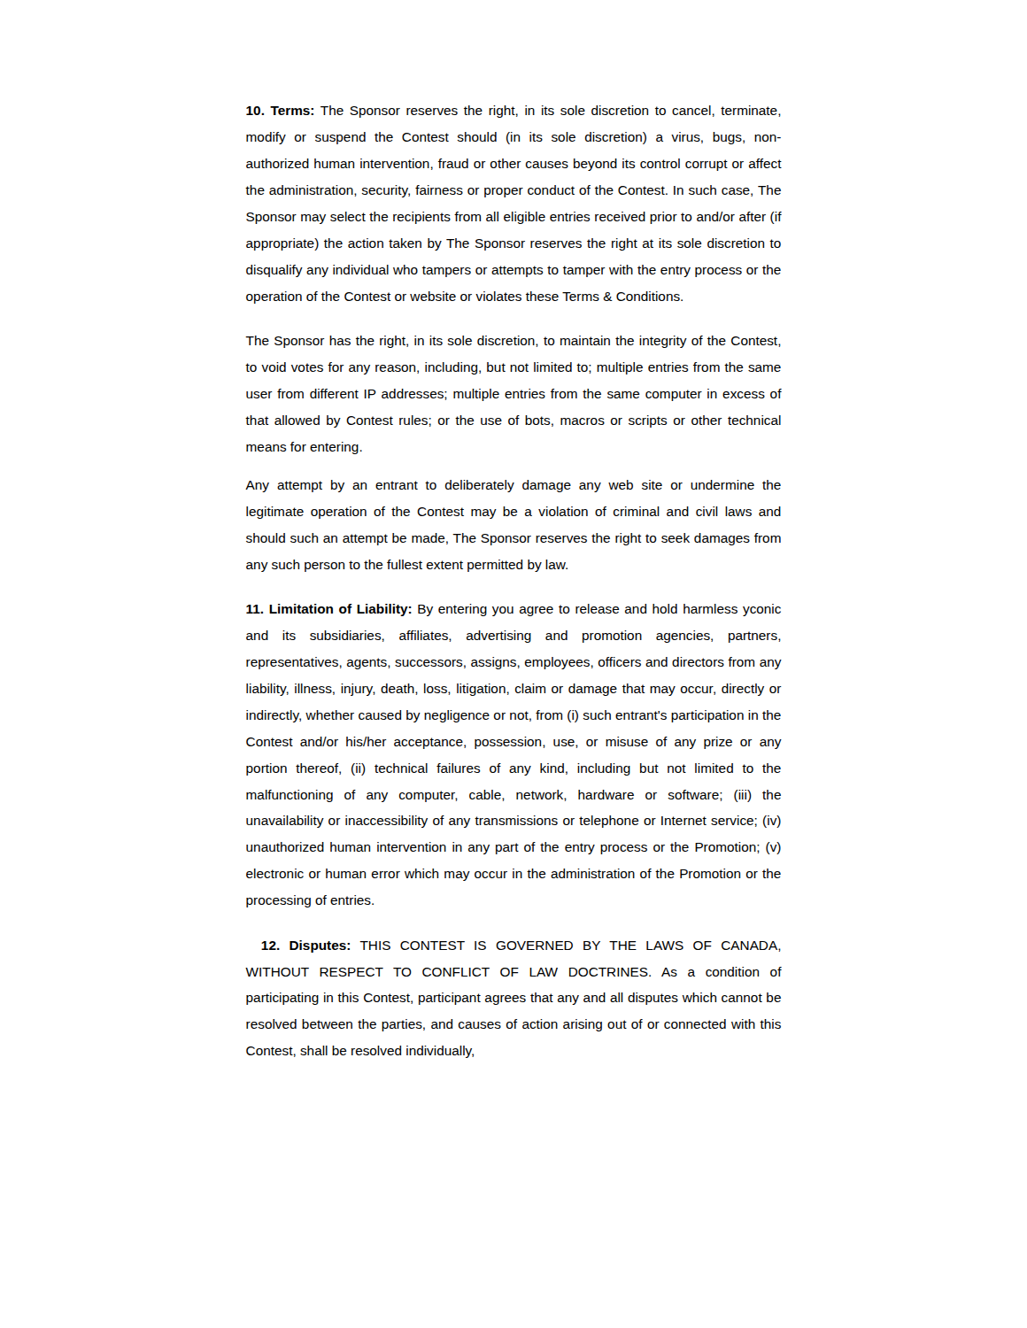10. Terms: The Sponsor reserves the right, in its sole discretion to cancel, terminate, modify or suspend the Contest should (in its sole discretion) a virus, bugs, non-authorized human intervention, fraud or other causes beyond its control corrupt or affect the administration, security, fairness or proper conduct of the Contest. In such case, The Sponsor may select the recipients from all eligible entries received prior to and/or after (if appropriate) the action taken by The Sponsor reserves the right at its sole discretion to disqualify any individual who tampers or attempts to tamper with the entry process or the operation of the Contest or website or violates these Terms & Conditions.
The Sponsor has the right, in its sole discretion, to maintain the integrity of the Contest, to void votes for any reason, including, but not limited to; multiple entries from the same user from different IP addresses; multiple entries from the same computer in excess of that allowed by Contest rules; or the use of bots, macros or scripts or other technical means for entering.
Any attempt by an entrant to deliberately damage any web site or undermine the legitimate operation of the Contest may be a violation of criminal and civil laws and should such an attempt be made, The Sponsor reserves the right to seek damages from any such person to the fullest extent permitted by law.
11. Limitation of Liability: By entering you agree to release and hold harmless yconic and its subsidiaries, affiliates, advertising and promotion agencies, partners, representatives, agents, successors, assigns, employees, officers and directors from any liability, illness, injury, death, loss, litigation, claim or damage that may occur, directly or indirectly, whether caused by negligence or not, from (i) such entrant's participation in the Contest and/or his/her acceptance, possession, use, or misuse of any prize or any portion thereof, (ii) technical failures of any kind, including but not limited to the malfunctioning of any computer, cable, network, hardware or software; (iii) the unavailability or inaccessibility of any transmissions or telephone or Internet service; (iv) unauthorized human intervention in any part of the entry process or the Promotion; (v) electronic or human error which may occur in the administration of the Promotion or the processing of entries.
12. Disputes: THIS CONTEST IS GOVERNED BY THE LAWS OF CANADA, WITHOUT RESPECT TO CONFLICT OF LAW DOCTRINES. As a condition of participating in this Contest, participant agrees that any and all disputes which cannot be resolved between the parties, and causes of action arising out of or connected with this Contest, shall be resolved individually,